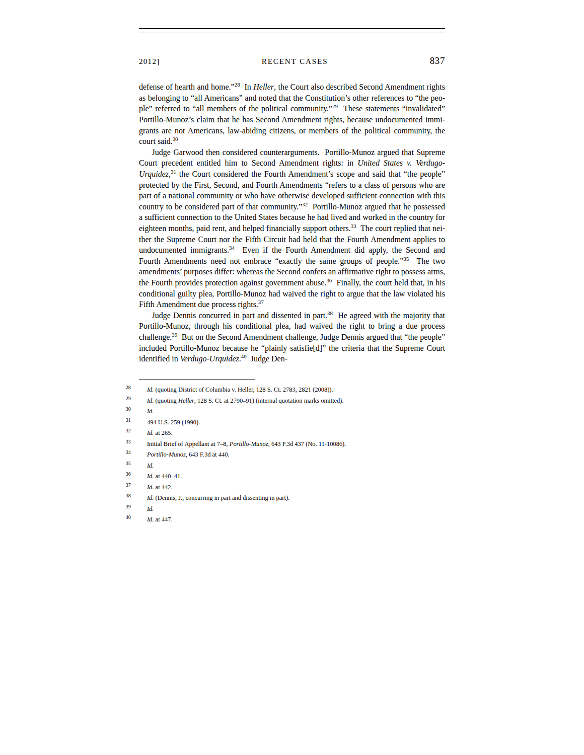2012] Recent Cases 837
defense of hearth and home.”28 In Heller, the Court also described Second Amendment rights as belonging to “all Americans” and noted that the Constitution’s other references to “the people” referred to “all members of the political community.”29 These statements “invalidated” Portillo-Munoz’s claim that he has Second Amendment rights, because undocumented immigrants are not Americans, law-abiding citizens, or members of the political community, the court said.30
Judge Garwood then considered counterarguments. Portillo-Munoz argued that Supreme Court precedent entitled him to Second Amendment rights: in United States v. Verdugo-Urquidez,31 the Court considered the Fourth Amendment’s scope and said that “the people” protected by the First, Second, and Fourth Amendments “refers to a class of persons who are part of a national community or who have otherwise developed sufficient connection with this country to be considered part of that community.”32 Portillo-Munoz argued that he possessed a sufficient connection to the United States because he had lived and worked in the country for eighteen months, paid rent, and helped financially support others.33 The court replied that neither the Supreme Court nor the Fifth Circuit had held that the Fourth Amendment applies to undocumented immigrants.34 Even if the Fourth Amendment did apply, the Second and Fourth Amendments need not embrace “exactly the same groups of people.”35 The two amendments’ purposes differ: whereas the Second confers an affirmative right to possess arms, the Fourth provides protection against government abuse.36 Finally, the court held that, in his conditional guilty plea, Portillo-Munoz had waived the right to argue that the law violated his Fifth Amendment due process rights.37
Judge Dennis concurred in part and dissented in part.38 He agreed with the majority that Portillo-Munoz, through his conditional plea, had waived the right to bring a due process challenge.39 But on the Second Amendment challenge, Judge Dennis argued that “the people” included Portillo-Munoz because he “plainly satisfie[d]” the criteria that the Supreme Court identified in Verdugo-Urquidez.40 Judge Den-
28 Id. (quoting District of Columbia v. Heller, 128 S. Ct. 2783, 2821 (2008)).
29 Id. (quoting Heller, 128 S. Ct. at 2790–91) (internal quotation marks omitted).
30 Id.
31494 U.S. 259 (1990).
32 Id. at 265.
33 Initial Brief of Appellant at 7–8, Portillo-Munoz, 643 F.3d 437 (No. 11-10086).
34 Portillo-Munoz, 643 F.3d at 440.
35 Id.
36 Id. at 440–41.
37 Id. at 442.
38 Id. (Dennis, J., concurring in part and dissenting in part).
39 Id.
40 Id. at 447.